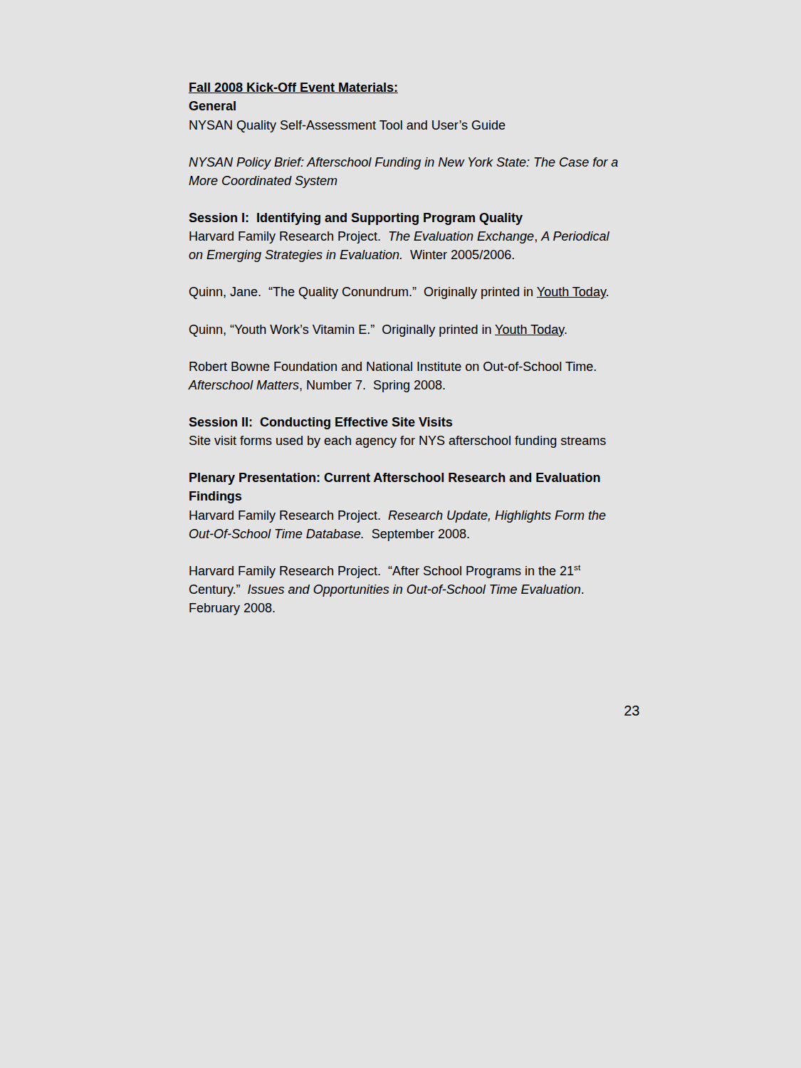Fall 2008 Kick-Off Event Materials:
General
NYSAN Quality Self-Assessment Tool and User’s Guide
NYSAN Policy Brief: Afterschool Funding in New York State: The Case for a More Coordinated System
Session I: Identifying and Supporting Program Quality
Harvard Family Research Project. The Evaluation Exchange, A Periodical on Emerging Strategies in Evaluation. Winter 2005/2006.
Quinn, Jane. “The Quality Conundrum.” Originally printed in Youth Today.
Quinn, “Youth Work’s Vitamin E.” Originally printed in Youth Today.
Robert Bowne Foundation and National Institute on Out-of-School Time. Afterschool Matters, Number 7. Spring 2008.
Session II: Conducting Effective Site Visits
Site visit forms used by each agency for NYS afterschool funding streams
Plenary Presentation: Current Afterschool Research and Evaluation Findings
Harvard Family Research Project. Research Update, Highlights Form the Out-Of-School Time Database. September 2008.
Harvard Family Research Project. “After School Programs in the 21st Century.” Issues and Opportunities in Out-of-School Time Evaluation. February 2008.
23